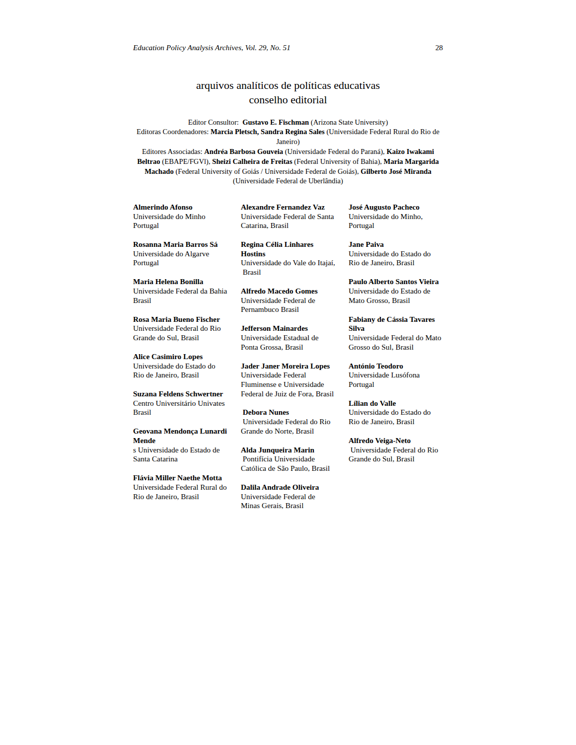Education Policy Analysis Archives, Vol. 29, No. 51 28
arquivos analíticos de políticas educativas conselho editorial
Editor Consultor: Gustavo E. Fischman (Arizona State University)
Editoras Coordenadores: Marcia Pletsch, Sandra Regina Sales (Universidade Federal Rural do Rio de Janeiro)
Editores Associadas: Andréa Barbosa Gouveia (Universidade Federal do Paraná), Kaizo Iwakami Beltrao (EBAPE/FGVl), Sheizi Calheira de Freitas (Federal University of Bahia), Maria Margarida Machado (Federal University of Goiás / Universidade Federal de Goiás), Gilberto José Miranda (Universidade Federal de Uberlândia)
Almerindo Afonso Universidade do Minho Portugal
Rosanna Maria Barros Sá Universidade do Algarve Portugal
Maria Helena Bonilla Universidade Federal da Bahia Brasil
Rosa Maria Bueno Fischer Universidade Federal do Rio Grande do Sul, Brasil
Alice Casimiro Lopes Universidade do Estado do Rio de Janeiro, Brasil
Suzana Feldens Schwertner Centro Universitário Univates Brasil
Geovana Mendonça Lunardi Mende s Universidade do Estado de Santa Catarina
Flávia Miller Naethe Motta Universidade Federal Rural do Rio de Janeiro, Brasil
Alexandre Fernandez Vaz Universidade Federal de Santa Catarina, Brasil
Regina Célia Linhares Hostins Universidade do Vale do Itajaí,
Brasil
Alfredo Macedo Gomes Universidade Federal de Pernambuco Brasil
Jefferson Mainardes Universidade Estadual de Ponta Grossa, Brasil
Jader Janer Moreira Lopes Universidade Federal Fluminense e Universidade Federal de Juiz de Fora, Brasil
Debora Nunes Universidade Federal do Rio Grande do Norte, Brasil
Alda Junqueira Marin Pontifícia Universidade Católica de São Paulo, Brasil
Dalila Andrade Oliveira Universidade Federal de Minas Gerais, Brasil
José Augusto Pacheco Universidade do Minho, Portugal
Jane Paiva Universidade do Estado do Rio de Janeiro, Brasil
Paulo Alberto Santos Vieira Universidade do Estado de Mato Grosso, Brasil
Fabiany de Cássia Tavares Silva Universidade Federal do Mato Grosso do Sul, Brasil
António Teodoro Universidade Lusófona Portugal
Lílian do Valle Universidade do Estado do Rio de Janeiro, Brasil
Alfredo Veiga-Neto Universidade Federal do Rio Grande do Sul, Brasil